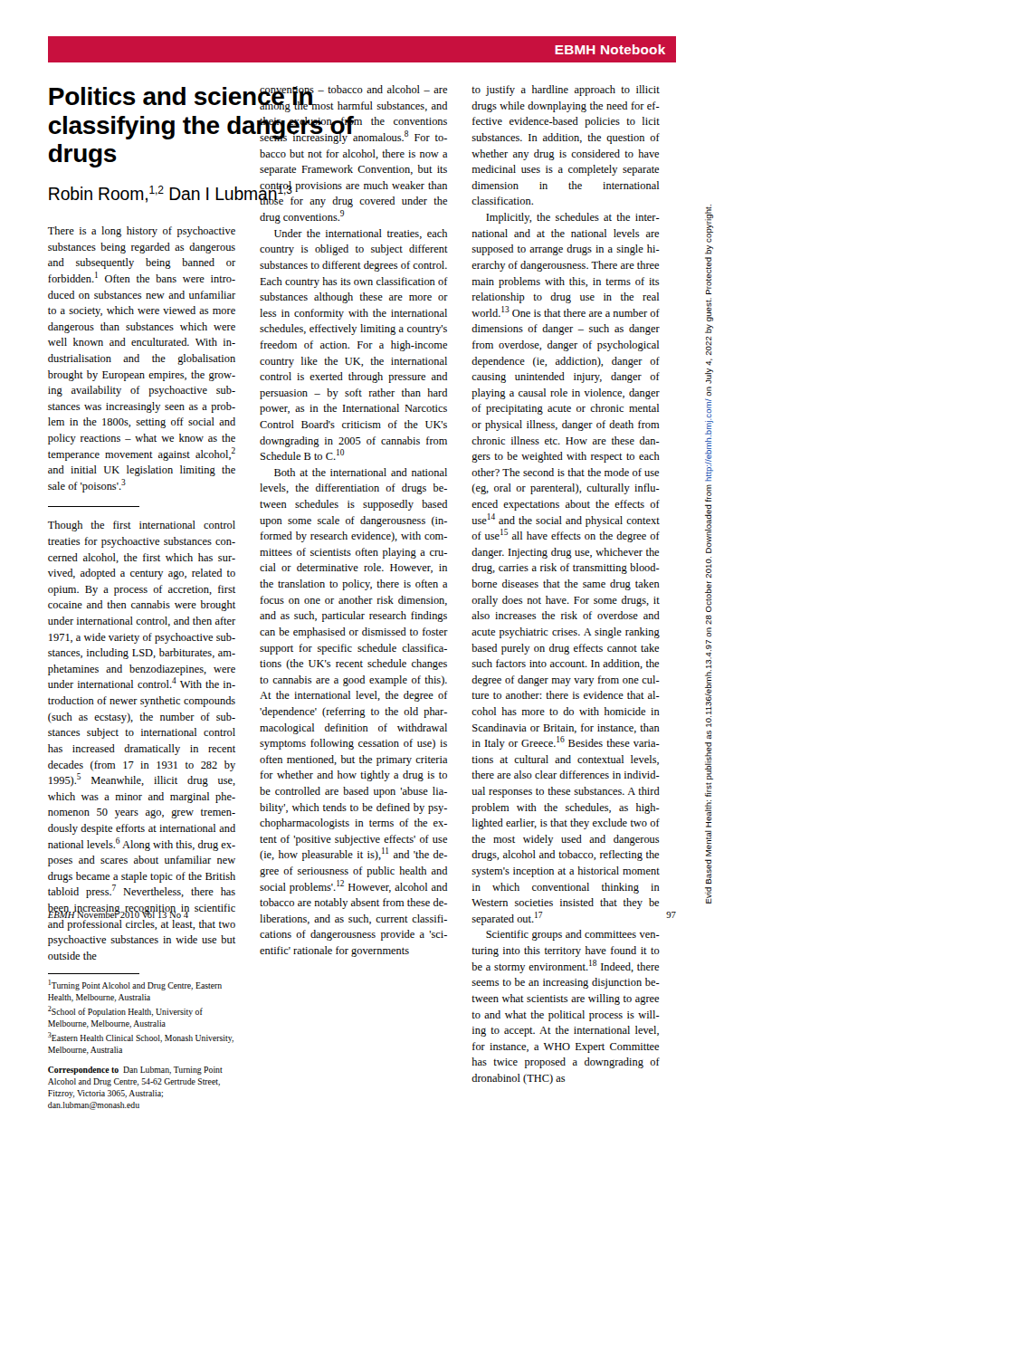EBMH Notebook
Evid Based Mental Health: first published as 10.1136/ebmh.13.4.97 on 28 October 2010. Downloaded from http://ebmh.bmj.com/ on July 4, 2022 by guest. Protected by copyright.
Politics and science in classifying the dangers of drugs
Robin Room,1,2 Dan I Lubman1,3
There is a long history of psychoactive substances being regarded as dangerous and subsequently being banned or forbidden.1 Often the bans were introduced on substances new and unfamiliar to a society, which were viewed as more dangerous than substances which were well known and enculturated. With industrialisation and the globalisation brought by European empires, the growing availability of psychoactive substances was increasingly seen as a problem in the 1800s, setting off social and policy reactions – what we know as the temperance movement against alcohol,2 and initial UK legislation limiting the sale of 'poisons'.3
Though the first international control treaties for psychoactive substances concerned alcohol, the first which has survived, adopted a century ago, related to opium. By a process of accretion, first cocaine and then cannabis were brought under international control, and then after 1971, a wide variety of psychoactive substances, including LSD, barbiturates, amphetamines and benzodiazepines, were under international control.4 With the introduction of newer synthetic compounds (such as ecstasy), the number of substances subject to international control has increased dramatically in recent decades (from 17 in 1931 to 282 by 1995).5 Meanwhile, illicit drug use, which was a minor and marginal phenomenon 50 years ago, grew tremendously despite efforts at international and national levels.6 Along with this, drug exposes and scares about unfamiliar new drugs became a staple topic of the British tabloid press.7 Nevertheless, there has been increasing recognition in scientific and professional circles, at least, that two psychoactive substances in wide use but outside the
1Turning Point Alcohol and Drug Centre, Eastern Health, Melbourne, Australia
2School of Population Health, University of Melbourne, Melbourne, Australia
3Eastern Health Clinical School, Monash University, Melbourne, Australia
Correspondence to Dan Lubman, Turning Point Alcohol and Drug Centre, 54-62 Gertrude Street, Fitzroy, Victoria 3065, Australia; dan.lubman@monash.edu
conventions – tobacco and alcohol – are among the most harmful substances, and their exclusion from the conventions seems increasingly anomalous.8 For tobacco but not for alcohol, there is now a separate Framework Convention, but its control provisions are much weaker than those for any drug covered under the drug conventions.9
Under the international treaties, each country is obliged to subject different substances to different degrees of control. Each country has its own classification of substances although these are more or less in conformity with the international schedules, effectively limiting a country's freedom of action. For a high-income country like the UK, the international control is exerted through pressure and persuasion – by soft rather than hard power, as in the International Narcotics Control Board's criticism of the UK's downgrading in 2005 of cannabis from Schedule B to C.10
Both at the international and national levels, the differentiation of drugs between schedules is supposedly based upon some scale of dangerousness (informed by research evidence), with committees of scientists often playing a crucial or determinative role. However, in the translation to policy, there is often a focus on one or another risk dimension, and as such, particular research findings can be emphasised or dismissed to foster support for specific schedule classifications (the UK's recent schedule changes to cannabis are a good example of this). At the international level, the degree of 'dependence' (referring to the old pharmacological definition of withdrawal symptoms following cessation of use) is often mentioned, but the primary criteria for whether and how tightly a drug is to be controlled are based upon 'abuse liability', which tends to be defined by psychopharmacologists in terms of the extent of 'positive subjective effects' of use (ie, how pleasurable it is),11 and 'the degree of seriousness of public health and social problems'.12 However, alcohol and tobacco are notably absent from these deliberations, and as such, current classifications of dangerousness provide a 'scientific' rationale for governments
to justify a hardline approach to illicit drugs while downplaying the need for effective evidence-based policies to licit substances. In addition, the question of whether any drug is considered to have medicinal uses is a completely separate dimension in the international classification.
Implicitly, the schedules at the international and at the national levels are supposed to arrange drugs in a single hierarchy of dangerousness. There are three main problems with this, in terms of its relationship to drug use in the real world.13 One is that there are a number of dimensions of danger – such as danger from overdose, danger of psychological dependence (ie, addiction), danger of causing unintended injury, danger of playing a causal role in violence, danger of precipitating acute or chronic mental or physical illness, danger of death from chronic illness etc. How are these dangers to be weighted with respect to each other? The second is that the mode of use (eg, oral or parenteral), culturally influenced expectations about the effects of use14 and the social and physical context of use15 all have effects on the degree of danger. Injecting drug use, whichever the drug, carries a risk of transmitting blood-borne diseases that the same drug taken orally does not have. For some drugs, it also increases the risk of overdose and acute psychiatric crises. A single ranking based purely on drug effects cannot take such factors into account. In addition, the degree of danger may vary from one culture to another: there is evidence that alcohol has more to do with homicide in Scandinavia or Britain, for instance, than in Italy or Greece.16 Besides these variations at cultural and contextual levels, there are also clear differences in individual responses to these substances. A third problem with the schedules, as highlighted earlier, is that they exclude two of the most widely used and dangerous drugs, alcohol and tobacco, reflecting the system's inception at a historical moment in which conventional thinking in Western societies insisted that they be separated out.17
Scientific groups and committees venturing into this territory have found it to be a stormy environment.18 Indeed, there seems to be an increasing disjunction between what scientists are willing to agree to and what the political process is willing to accept. At the international level, for instance, a WHO Expert Committee has twice proposed a downgrading of dronabinol (THC) as
EBMH November 2010 Vol 13 No 4
97